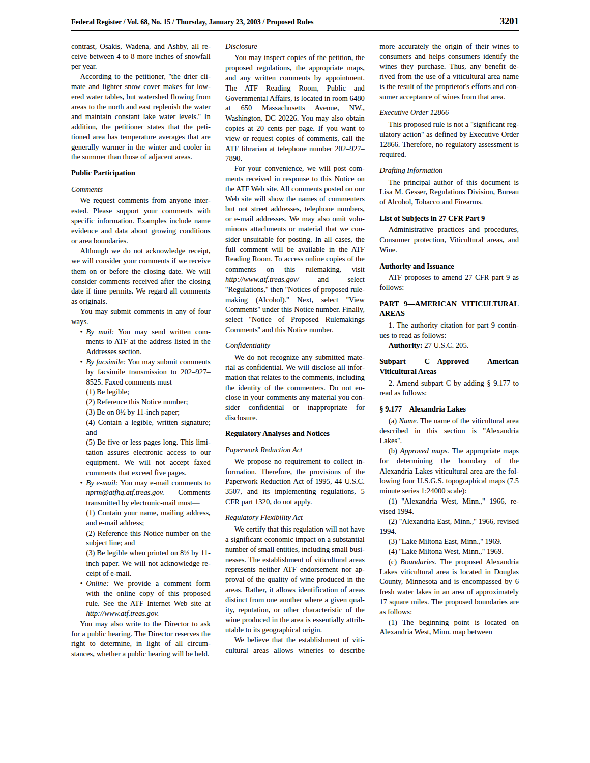Federal Register / Vol. 68, No. 15 / Thursday, January 23, 2003 / Proposed Rules
3201
contrast, Osakis, Wadena, and Ashby, all receive between 4 to 8 more inches of snowfall per year.
According to the petitioner, ''the drier climate and lighter snow cover makes for lowered water tables, but watershed flowing from areas to the north and east replenish the water and maintain constant lake water levels.'' In addition, the petitioner states that the petitioned area has temperature averages that are generally warmer in the winter and cooler in the summer than those of adjacent areas.
Public Participation
Comments
We request comments from anyone interested. Please support your comments with specific information. Examples include name evidence and data about growing conditions or area boundaries.
Although we do not acknowledge receipt, we will consider your comments if we receive them on or before the closing date. We will consider comments received after the closing date if time permits. We regard all comments as originals.
You may submit comments in any of four ways.
By mail: You may send written comments to ATF at the address listed in the Addresses section.
By facsimile: You may submit comments by facsimile transmission to 202–927–8525. Faxed comments must—
(1) Be legible;
(2) Reference this Notice number;
(3) Be on 8½ by 11-inch paper;
(4) Contain a legible, written signature; and
(5) Be five or less pages long. This limitation assures electronic access to our equipment. We will not accept faxed comments that exceed five pages.
By e-mail: You may e-mail comments to nprm@atfhq.atf.treas.gov. Comments transmitted by electronic-mail must—
(1) Contain your name, mailing address, and e-mail address;
(2) Reference this Notice number on the subject line; and
(3) Be legible when printed on 8½ by 11-inch paper. We will not acknowledge receipt of e-mail.
Online: We provide a comment form with the online copy of this proposed rule. See the ATF Internet Web site at http://www.atf.treas.gov.
You may also write to the Director to ask for a public hearing. The Director reserves the right to determine, in light of all circumstances, whether a public hearing will be held.
Disclosure
You may inspect copies of the petition, the proposed regulations, the appropriate maps, and any written comments by appointment. The ATF Reading Room, Public and Governmental Affairs, is located in room 6480 at 650 Massachusetts Avenue, NW., Washington, DC 20226. You may also obtain copies at 20 cents per page. If you want to view or request copies of comments, call the ATF librarian at telephone number 202–927–7890.
For your convenience, we will post comments received in response to this Notice on the ATF Web site. All comments posted on our Web site will show the names of commenters but not street addresses, telephone numbers, or e-mail addresses. We may also omit voluminous attachments or material that we consider unsuitable for posting. In all cases, the full comment will be available in the ATF Reading Room. To access online copies of the comments on this rulemaking, visit http://www.atf.treas.gov/ and select ''Regulations,'' then ''Notices of proposed rulemaking (Alcohol).'' Next, select ''View Comments'' under this Notice number. Finally, select ''Notice of Proposed Rulemakings Comments'' and this Notice number.
Confidentiality
We do not recognize any submitted material as confidential. We will disclose all information that relates to the comments, including the identity of the commenters. Do not enclose in your comments any material you consider confidential or inappropriate for disclosure.
Regulatory Analyses and Notices
Paperwork Reduction Act
We propose no requirement to collect information. Therefore, the provisions of the Paperwork Reduction Act of 1995, 44 U.S.C. 3507, and its implementing regulations, 5 CFR part 1320, do not apply.
Regulatory Flexibility Act
We certify that this regulation will not have a significant economic impact on a substantial number of small entities, including small businesses. The establishment of viticultural areas represents neither ATF endorsement nor approval of the quality of wine produced in the areas. Rather, it allows identification of areas distinct from one another where a given quality, reputation, or other characteristic of the wine produced in the area is essentially attributable to its geographical origin.
We believe that the establishment of viticultural areas allows wineries to describe more accurately the origin of their wines to consumers and helps consumers identify the wines they purchase. Thus, any benefit derived from the use of a viticultural area name is the result of the proprietor's efforts and consumer acceptance of wines from that area.
Executive Order 12866
This proposed rule is not a ''significant regulatory action'' as defined by Executive Order 12866. Therefore, no regulatory assessment is required.
Drafting Information
The principal author of this document is Lisa M. Gesser, Regulations Division, Bureau of Alcohol, Tobacco and Firearms.
List of Subjects in 27 CFR Part 9
Administrative practices and procedures, Consumer protection, Viticultural areas, and Wine.
Authority and Issuance
ATF proposes to amend 27 CFR part 9 as follows:
PART 9—AMERICAN VITICULTURAL AREAS
1. The authority citation for part 9 continues to read as follows:
Authority: 27 U.S.C. 205.
Subpart C—Approved American Viticultural Areas
2. Amend subpart C by adding § 9.177 to read as follows:
§ 9.177 Alexandria Lakes
(a) Name. The name of the viticultural area described in this section is ''Alexandria Lakes''.
(b) Approved maps. The appropriate maps for determining the boundary of the Alexandria Lakes viticultural area are the following four U.S.G.S. topographical maps (7.5 minute series 1:24000 scale):
(1) ''Alexandria West, Minn.,'' 1966, revised 1994.
(2) ''Alexandria East, Minn.,'' 1966, revised 1994.
(3) ''Lake Miltona East, Minn.,'' 1969.
(4) ''Lake Miltona West, Minn.,'' 1969.
(c) Boundaries. The proposed Alexandria Lakes viticultural area is located in Douglas County, Minnesota and is encompassed by 6 fresh water lakes in an area of approximately 17 square miles. The proposed boundaries are as follows:
(1) The beginning point is located on Alexandria West, Minn. map between